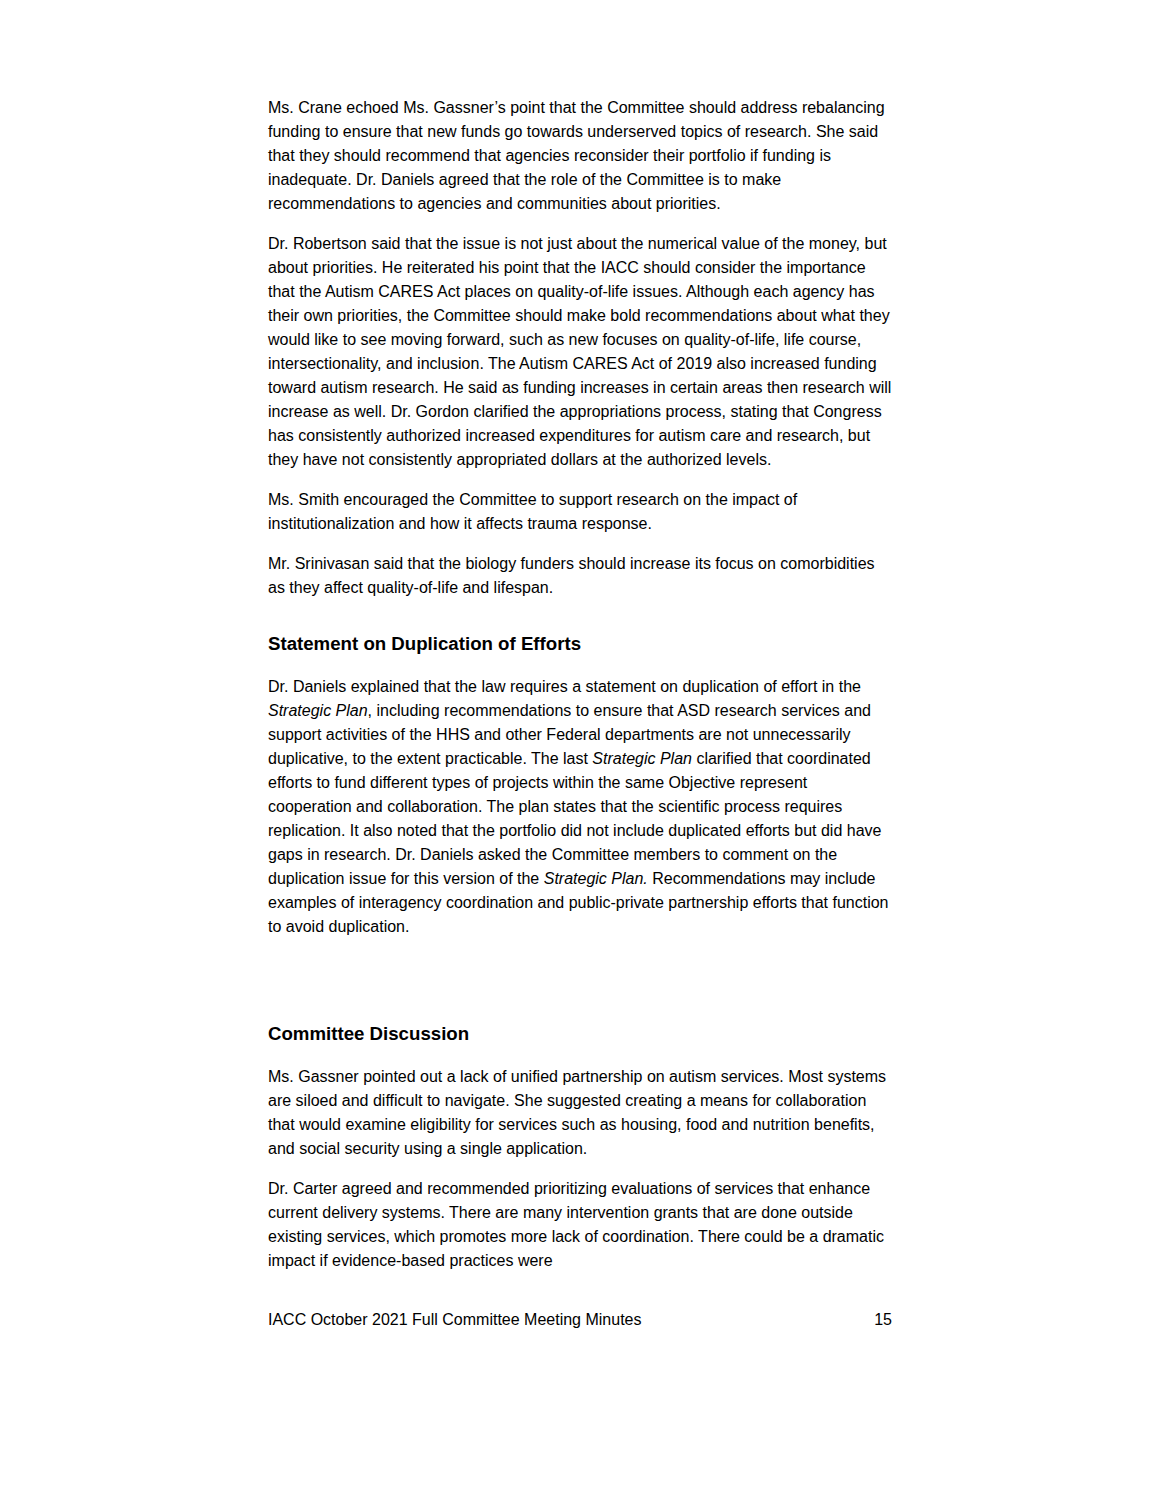Ms. Crane echoed Ms. Gassner’s point that the Committee should address rebalancing funding to ensure that new funds go towards underserved topics of research. She said that they should recommend that agencies reconsider their portfolio if funding is inadequate. Dr. Daniels agreed that the role of the Committee is to make recommendations to agencies and communities about priorities.
Dr. Robertson said that the issue is not just about the numerical value of the money, but about priorities. He reiterated his point that the IACC should consider the importance that the Autism CARES Act places on quality-of-life issues. Although each agency has their own priorities, the Committee should make bold recommendations about what they would like to see moving forward, such as new focuses on quality-of-life, life course, intersectionality, and inclusion. The Autism CARES Act of 2019 also increased funding toward autism research. He said as funding increases in certain areas then research will increase as well. Dr. Gordon clarified the appropriations process, stating that Congress has consistently authorized increased expenditures for autism care and research, but they have not consistently appropriated dollars at the authorized levels.
Ms. Smith encouraged the Committee to support research on the impact of institutionalization and how it affects trauma response.
Mr. Srinivasan said that the biology funders should increase its focus on comorbidities as they affect quality-of-life and lifespan.
Statement on Duplication of Efforts
Dr. Daniels explained that the law requires a statement on duplication of effort in the Strategic Plan, including recommendations to ensure that ASD research services and support activities of the HHS and other Federal departments are not unnecessarily duplicative, to the extent practicable. The last Strategic Plan clarified that coordinated efforts to fund different types of projects within the same Objective represent cooperation and collaboration. The plan states that the scientific process requires replication. It also noted that the portfolio did not include duplicated efforts but did have gaps in research. Dr. Daniels asked the Committee members to comment on the duplication issue for this version of the Strategic Plan. Recommendations may include examples of interagency coordination and public-private partnership efforts that function to avoid duplication.
Committee Discussion
Ms. Gassner pointed out a lack of unified partnership on autism services. Most systems are siloed and difficult to navigate. She suggested creating a means for collaboration that would examine eligibility for services such as housing, food and nutrition benefits, and social security using a single application.
Dr. Carter agreed and recommended prioritizing evaluations of services that enhance current delivery systems. There are many intervention grants that are done outside existing services, which promotes more lack of coordination. There could be a dramatic impact if evidence-based practices were
IACC October 2021 Full Committee Meeting Minutes
15